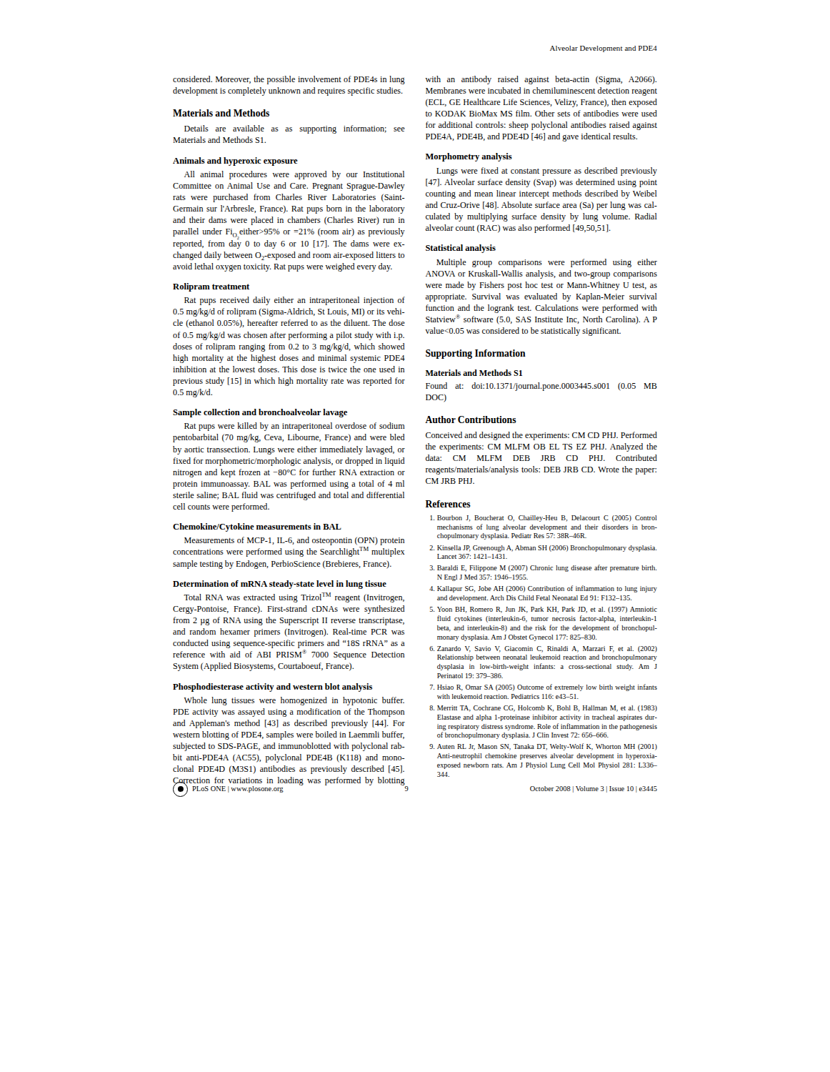Alveolar Development and PDE4
considered. Moreover, the possible involvement of PDE4s in lung development is completely unknown and requires specific studies.
Materials and Methods
Details are available as as supporting information; see Materials and Methods S1.
Animals and hyperoxic exposure
All animal procedures were approved by our Institutional Committee on Animal Use and Care. Pregnant Sprague-Dawley rats were purchased from Charles River Laboratories (Saint-Germain sur l'Arbresle, France). Rat pups born in the laboratory and their dams were placed in chambers (Charles River) run in parallel under FiO2either>95% or =21% (room air) as previously reported, from day 0 to day 6 or 10 [17]. The dams were exchanged daily between O2-exposed and room air-exposed litters to avoid lethal oxygen toxicity. Rat pups were weighed every day.
Rolipram treatment
Rat pups received daily either an intraperitoneal injection of 0.5 mg/kg/d of rolipram (Sigma-Aldrich, St Louis, MI) or its vehicle (ethanol 0.05%), hereafter referred to as the diluent. The dose of 0.5 mg/kg/d was chosen after performing a pilot study with i.p. doses of rolipram ranging from 0.2 to 3 mg/kg/d, which showed high mortality at the highest doses and minimal systemic PDE4 inhibition at the lowest doses. This dose is twice the one used in previous study [15] in which high mortality rate was reported for 0.5 mg/k/d.
Sample collection and bronchoalveolar lavage
Rat pups were killed by an intraperitoneal overdose of sodium pentobarbital (70 mg/kg, Ceva, Libourne, France) and were bled by aortic transsection. Lungs were either immediately lavaged, or fixed for morphometric/morphologic analysis, or dropped in liquid nitrogen and kept frozen at −80°C for further RNA extraction or protein immunoassay. BAL was performed using a total of 4 ml sterile saline; BAL fluid was centrifuged and total and differential cell counts were performed.
Chemokine/Cytokine measurements in BAL
Measurements of MCP-1, IL-6, and osteopontin (OPN) protein concentrations were performed using the SearchlightTM multiplex sample testing by Endogen, PerbioScience (Brebieres, France).
Determination of mRNA steady-state level in lung tissue
Total RNA was extracted using TrizolTM reagent (Invitrogen, Cergy-Pontoise, France). First-strand cDNAs were synthesized from 2 µg of RNA using the Superscript II reverse transcriptase, and random hexamer primers (Invitrogen). Real-time PCR was conducted using sequence-specific primers and “18S rRNA” as a reference with aid of ABI PRISM® 7000 Sequence Detection System (Applied Biosystems, Courtaboeuf, France).
Phosphodiesterase activity and western blot analysis
Whole lung tissues were homogenized in hypotonic buffer. PDE activity was assayed using a modification of the Thompson and Appleman's method [43] as described previously [44]. For western blotting of PDE4, samples were boiled in Laemmli buffer, subjected to SDS-PAGE, and immunoblotted with polyclonal rabbit anti-PDE4A (AC55), polyclonal PDE4B (K118) and monoclonal PDE4D (M3S1) antibodies as previously described [45]. Correction for variations in loading was performed by blotting with an antibody raised against beta-actin (Sigma, A2066). Membranes were incubated in chemiluminescent detection reagent (ECL, GE Healthcare Life Sciences, Velizy, France), then exposed to KODAK BioMax MS film. Other sets of antibodies were used for additional controls: sheep polyclonal antibodies raised against PDE4A, PDE4B, and PDE4D [46] and gave identical results.
Morphometry analysis
Lungs were fixed at constant pressure as described previously [47]. Alveolar surface density (Svap) was determined using point counting and mean linear intercept methods described by Weibel and Cruz-Orive [48]. Absolute surface area (Sa) per lung was calculated by multiplying surface density by lung volume. Radial alveolar count (RAC) was also performed [49,50,51].
Statistical analysis
Multiple group comparisons were performed using either ANOVA or Kruskall-Wallis analysis, and two-group comparisons were made by Fishers post hoc test or Mann-Whitney U test, as appropriate. Survival was evaluated by Kaplan-Meier survival function and the logrank test. Calculations were performed with Statview® software (5.0, SAS Institute Inc, North Carolina). A P value<0.05 was considered to be statistically significant.
Supporting Information
Materials and Methods S1
Found at: doi:10.1371/journal.pone.0003445.s001 (0.05 MB DOC)
Author Contributions
Conceived and designed the experiments: CM CD PHJ. Performed the experiments: CM MLFM OB EL TS EZ PHJ. Analyzed the data: CM MLFM DEB JRB CD PHJ. Contributed reagents/materials/analysis tools: DEB JRB CD. Wrote the paper: CM JRB PHJ.
References
Bourbon J, Boucherat O, Chailley-Heu B, Delacourt C (2005) Control mechanisms of lung alveolar development and their disorders in bronchopulmonary dysplasia. Pediatr Res 57: 38R–46R.
Kinsella JP, Greenough A, Abman SH (2006) Bronchopulmonary dysplasia. Lancet 367: 1421–1431.
Baraldi E, Filippone M (2007) Chronic lung disease after premature birth. N Engl J Med 357: 1946–1955.
Kallapur SG, Jobe AH (2006) Contribution of inflammation to lung injury and development. Arch Dis Child Fetal Neonatal Ed 91: F132–135.
Yoon BH, Romero R, Jun JK, Park KH, Park JD, et al. (1997) Amniotic fluid cytokines (interleukin-6, tumor necrosis factor-alpha, interleukin-1 beta, and interleukin-8) and the risk for the development of bronchopulmonary dysplasia. Am J Obstet Gynecol 177: 825–830.
Zanardo V, Savio V, Giacomin C, Rinaldi A, Marzari F, et al. (2002) Relationship between neonatal leukemoid reaction and bronchopulmonary dysplasia in low-birth-weight infants: a cross-sectional study. Am J Perinatol 19: 379–386.
Hsiao R, Omar SA (2005) Outcome of extremely low birth weight infants with leukemoid reaction. Pediatrics 116: e43–51.
Merritt TA, Cochrane CG, Holcomb K, Bohl B, Hallman M, et al. (1983) Elastase and alpha 1-proteinase inhibitor activity in tracheal aspirates during respiratory distress syndrome. Role of inflammation in the pathogenesis of bronchopulmonary dysplasia. J Clin Invest 72: 656–666.
Auten RL Jr, Mason SN, Tanaka DT, Welty-Wolf K, Whorton MH (2001) Anti-neutrophil chemokine preserves alveolar development in hyperoxia-exposed newborn rats. Am J Physiol Lung Cell Mol Physiol 281: L336–344.
PLoS ONE | www.plosone.org
9
October 2008 | Volume 3 | Issue 10 | e3445